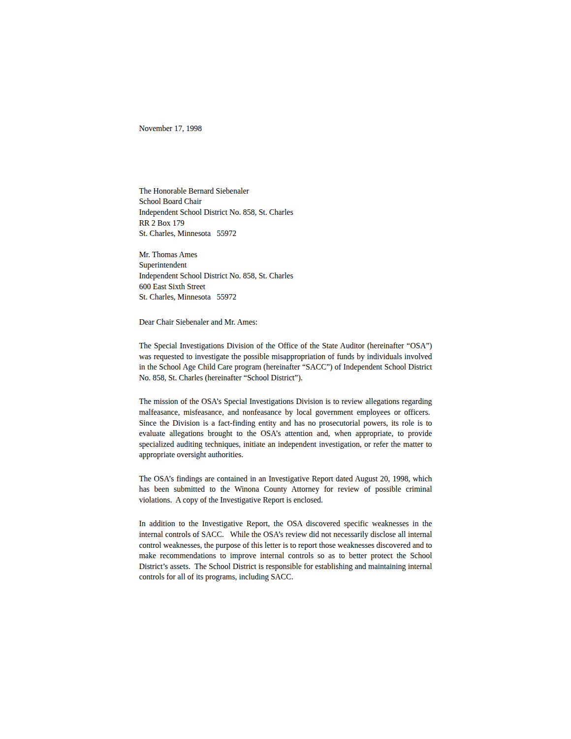November 17, 1998
The Honorable Bernard Siebenaler
School Board Chair
Independent School District No. 858, St. Charles
RR 2 Box 179
St. Charles, Minnesota 55972
Mr. Thomas Ames
Superintendent
Independent School District No. 858, St. Charles
600 East Sixth Street
St. Charles, Minnesota 55972
Dear Chair Siebenaler and Mr. Ames:
The Special Investigations Division of the Office of the State Auditor (hereinafter “OSA”) was requested to investigate the possible misappropriation of funds by individuals involved in the School Age Child Care program (hereinafter “SACC”) of Independent School District No. 858, St. Charles (hereinafter “School District”).
The mission of the OSA’s Special Investigations Division is to review allegations regarding malfeasance, misfeasance, and nonfeasance by local government employees or officers. Since the Division is a fact-finding entity and has no prosecutorial powers, its role is to evaluate allegations brought to the OSA’s attention and, when appropriate, to provide specialized auditing techniques, initiate an independent investigation, or refer the matter to appropriate oversight authorities.
The OSA’s findings are contained in an Investigative Report dated August 20, 1998, which has been submitted to the Winona County Attorney for review of possible criminal violations. A copy of the Investigative Report is enclosed.
In addition to the Investigative Report, the OSA discovered specific weaknesses in the internal controls of SACC. While the OSA’s review did not necessarily disclose all internal control weaknesses, the purpose of this letter is to report those weaknesses discovered and to make recommendations to improve internal controls so as to better protect the School District’s assets. The School District is responsible for establishing and maintaining internal controls for all of its programs, including SACC.